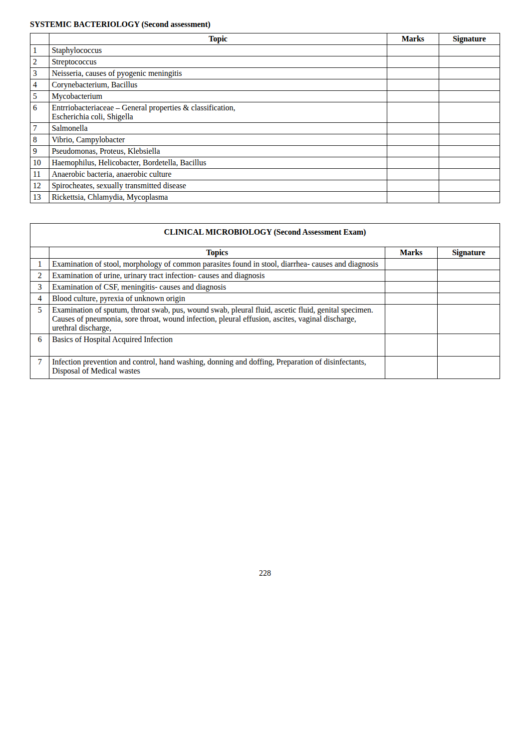SYSTEMIC BACTERIOLOGY (Second assessment)
| | Topic | Marks | Signature |
| --- | --- | --- | --- |
| 1 | Staphylococcus | | |
| 2 | Streptococcus | | |
| 3 | Neisseria, causes of pyogenic meningitis | | |
| 4 | Corynebacterium, Bacillus | | |
| 5 | Mycobacterium | | |
| 6 | Entrriobacteriaceae – General properties & classification, Escherichia coli, Shigella | | |
| 7 | Salmonella | | |
| 8 | Vibrio, Campylobacter | | |
| 9 | Pseudomonas, Proteus, Klebsiella | | |
| 10 | Haemophilus, Helicobacter, Bordetella, Bacillus | | |
| 11 | Anaerobic bacteria, anaerobic culture | | |
| 12 | Spirocheates, sexually transmitted disease | | |
| 13 | Rickettsia, Chlamydia, Mycoplasma | | |
| CLINICAL MICROBIOLOGY (Second Assessment Exam) |
| | Topics | Marks | Signature |
| 1 | Examination of stool, morphology of common parasites found in stool, diarrhea- causes and diagnosis | | |
| 2 | Examination of urine, urinary tract infection- causes and diagnosis | | |
| 3 | Examination of CSF, meningitis- causes and diagnosis | | |
| 4 | Blood culture, pyrexia of unknown origin | | |
| 5 | Examination of sputum, throat swab, pus, wound swab, pleural fluid, ascetic fluid, genital specimen. Causes of pneumonia, sore throat, wound infection, pleural effusion, ascites, vaginal discharge, urethral discharge, | | |
| 6 | Basics of Hospital Acquired Infection | | |
| 7 | Infection prevention and control, hand washing, donning and doffing, Preparation of disinfectants, Disposal of Medical wastes | | |
228